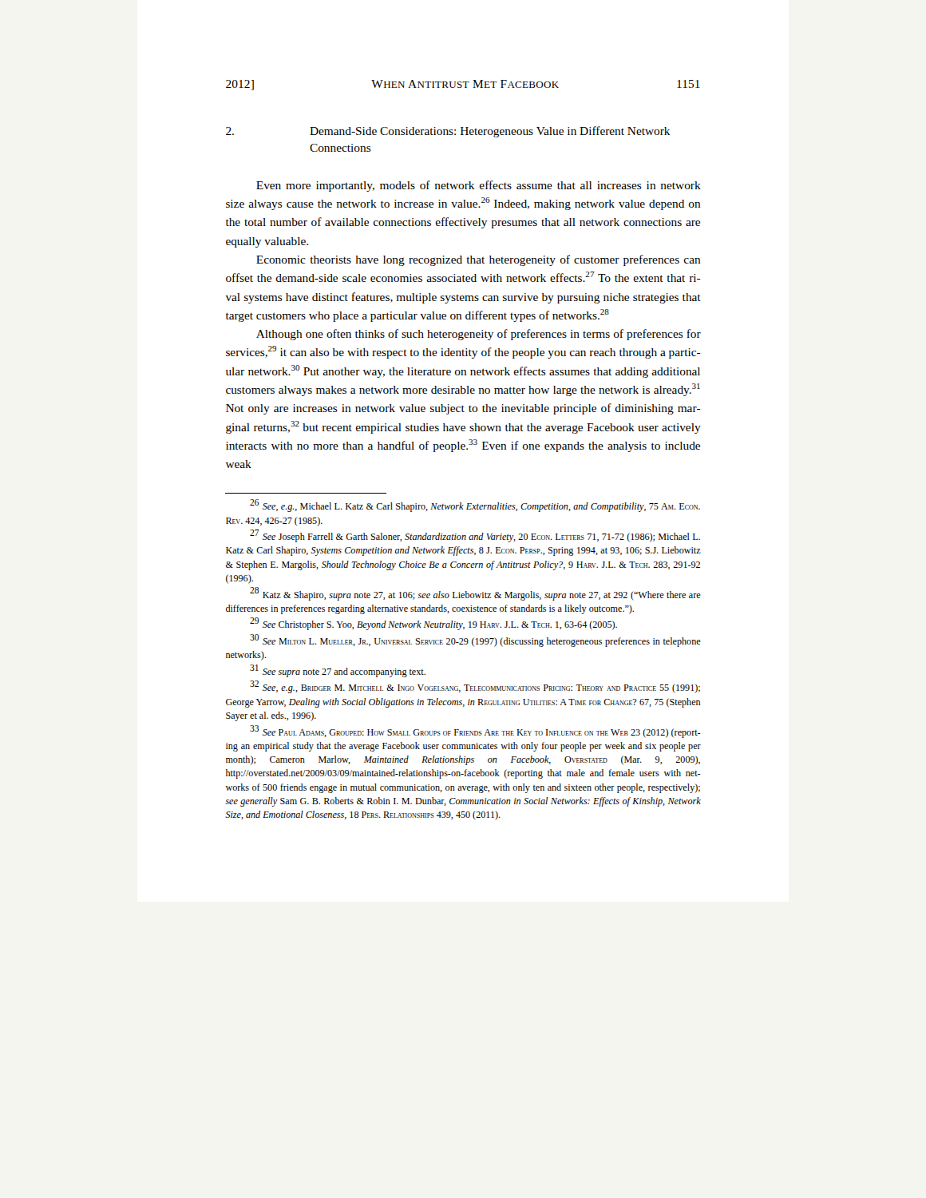2012] WHEN ANTITRUST MET FACEBOOK 1151
2. Demand-Side Considerations: Heterogeneous Value in Different Network Connections
Even more importantly, models of network effects assume that all increases in network size always cause the network to increase in value.26 Indeed, making network value depend on the total number of available connections effectively presumes that all network connections are equally valuable.
Economic theorists have long recognized that heterogeneity of customer preferences can offset the demand-side scale economies associated with network effects.27 To the extent that rival systems have distinct features, multiple systems can survive by pursuing niche strategies that target customers who place a particular value on different types of networks.28
Although one often thinks of such heterogeneity of preferences in terms of preferences for services,29 it can also be with respect to the identity of the people you can reach through a particular network.30 Put another way, the literature on network effects assumes that adding additional customers always makes a network more desirable no matter how large the network is already.31 Not only are increases in network value subject to the inevitable principle of diminishing marginal returns,32 but recent empirical studies have shown that the average Facebook user actively interacts with no more than a handful of people.33 Even if one expands the analysis to include weak
26 See, e.g., Michael L. Katz & Carl Shapiro, Network Externalities, Competition, and Compatibility, 75 Am. Econ. Rev. 424, 426-27 (1985).
27 See Joseph Farrell & Garth Saloner, Standardization and Variety, 20 Econ. Letters 71, 71-72 (1986); Michael L. Katz & Carl Shapiro, Systems Competition and Network Effects, 8 J. Econ. Persp., Spring 1994, at 93, 106; S.J. Liebowitz & Stephen E. Margolis, Should Technology Choice Be a Concern of Antitrust Policy?, 9 Harv. J.L. & Tech. 283, 291-92 (1996).
28 Katz & Shapiro, supra note 27, at 106; see also Liebowitz & Margolis, supra note 27, at 292 (“Where there are differences in preferences regarding alternative standards, coexistence of standards is a likely outcome.”).
29 See Christopher S. Yoo, Beyond Network Neutrality, 19 Harv. J.L. & Tech. 1, 63-64 (2005).
30 See Milton L. Mueller, Jr., Universal Service 20-29 (1997) (discussing heterogeneous preferences in telephone networks).
31 See supra note 27 and accompanying text.
32 See, e.g., Bridger M. Mitchell & Ingo Vogelsang, Telecommunications Pricing: Theory and Practice 55 (1991); George Yarrow, Dealing with Social Obligations in Telecoms, in Regulating Utilities: A Time for Change? 67, 75 (Stephen Sayer et al. eds., 1996).
33 See Paul Adams, Grouped: How Small Groups of Friends Are the Key to Influence on the Web 23 (2012) (reporting an empirical study that the average Facebook user communicates with only four people per week and six people per month); Cameron Marlow, Maintained Relationships on Facebook, Overstated (Mar. 9, 2009), http://overstated.net/2009/03/09/maintained-relationships-on-facebook (reporting that male and female users with networks of 500 friends engage in mutual communication, on average, with only ten and sixteen other people, respectively); see generally Sam G. B. Roberts & Robin I. M. Dunbar, Communication in Social Networks: Effects of Kinship, Network Size, and Emotional Closeness, 18 Pers. Relationships 439, 450 (2011).